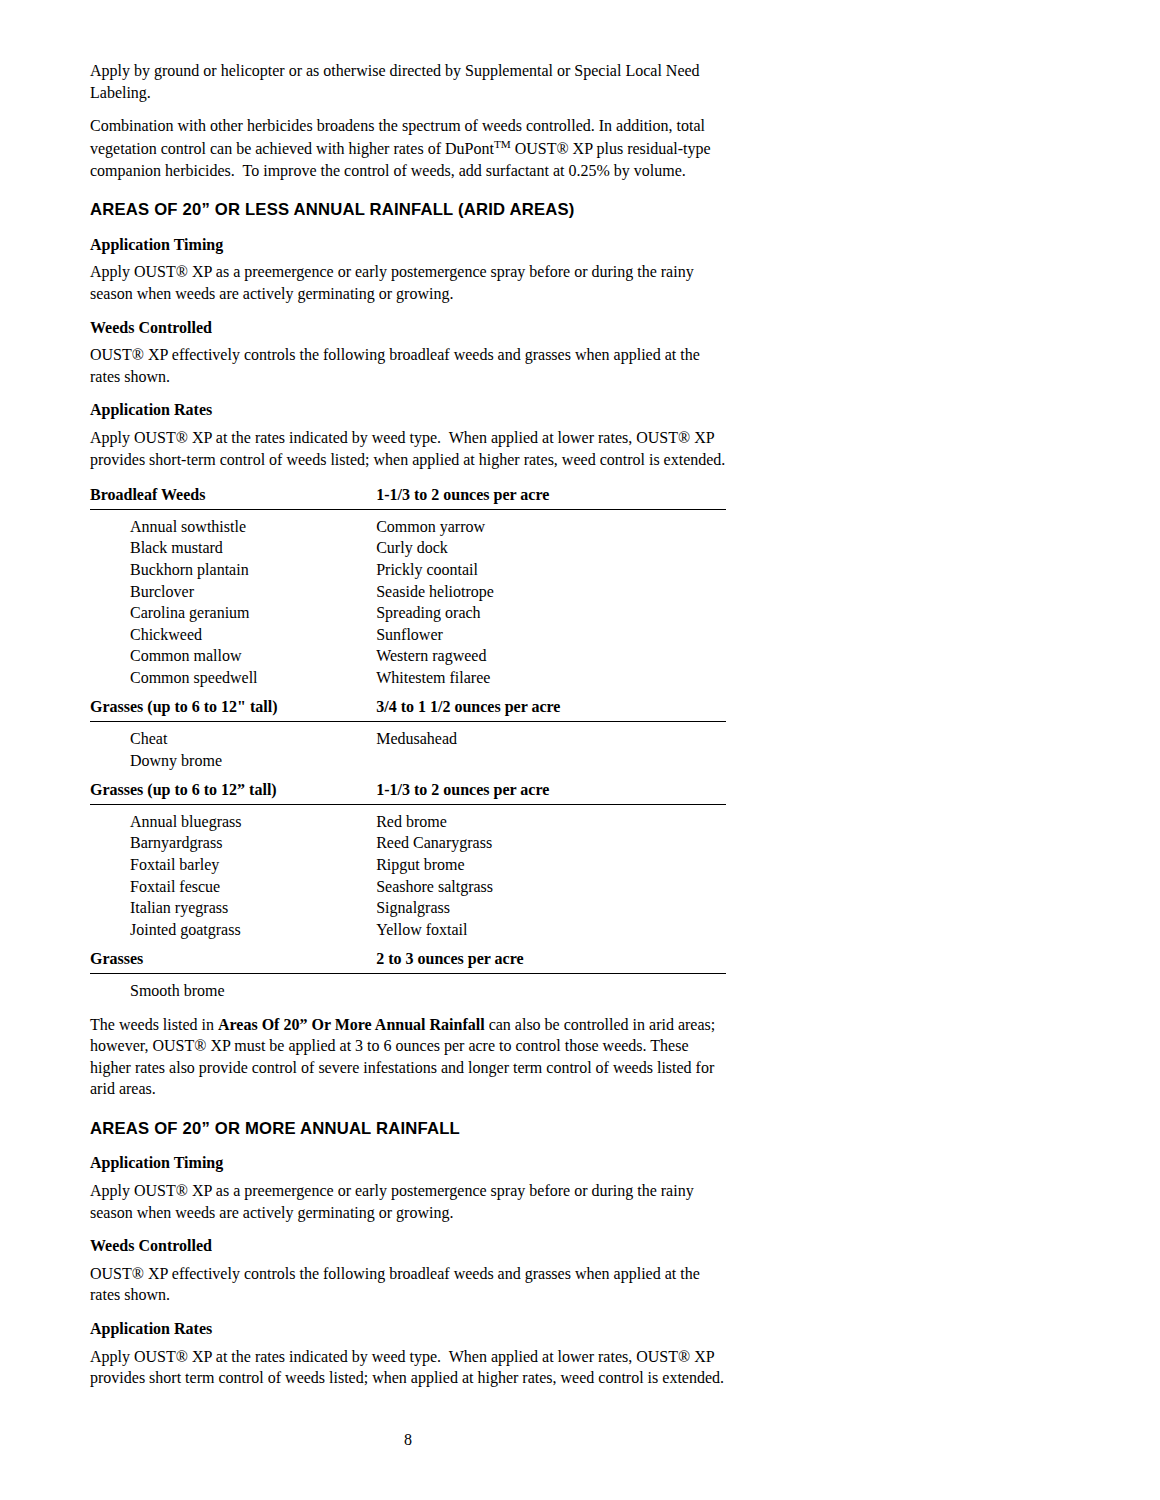Apply by ground or helicopter or as otherwise directed by Supplemental or Special Local Need Labeling.
Combination with other herbicides broadens the spectrum of weeds controlled. In addition, total vegetation control can be achieved with higher rates of DuPontTM OUST® XP plus residual-type companion herbicides. To improve the control of weeds, add surfactant at 0.25% by volume.
AREAS OF 20” OR LESS ANNUAL RAINFALL (ARID AREAS)
Application Timing
Apply OUST® XP as a preemergence or early postemergence spray before or during the rainy season when weeds are actively germinating or growing.
Weeds Controlled
OUST® XP effectively controls the following broadleaf weeds and grasses when applied at the rates shown.
Application Rates
Apply OUST® XP at the rates indicated by weed type. When applied at lower rates, OUST® XP provides short-term control of weeds listed; when applied at higher rates, weed control is extended.
| Broadleaf Weeds | 1-1/3 to 2 ounces per acre |
| --- | --- |
| Annual sowthistle Black mustard Buckhorn plantain Burclover Carolina geranium Chickweed Common mallow Common speedwell | Common yarrow Curly dock Prickly coontail Seaside heliotrope Spreading orach Sunflower Western ragweed Whitestem filaree |
| Grasses (up to 6 to 12" tall) | 3/4 to 1 1/2 ounces per acre |
| --- | --- |
| Cheat Downy brome | Medusahead |
| Grasses (up to 6 to 12” tall) | 1-1/3 to 2 ounces per acre |
| --- | --- |
| Annual bluegrass Barnyardgrass Foxtail barley Foxtail fescue Italian ryegrass Jointed goatgrass | Red brome Reed Canarygrass Ripgut brome Seashore saltgrass Signalgrass Yellow foxtail |
| Grasses | 2 to 3 ounces per acre |
| --- | --- |
Smooth brome
The weeds listed in Areas Of 20” Or More Annual Rainfall can also be controlled in arid areas; however, OUST® XP must be applied at 3 to 6 ounces per acre to control those weeds. These higher rates also provide control of severe infestations and longer term control of weeds listed for arid areas.
AREAS OF 20” OR MORE ANNUAL RAINFALL
Application Timing
Apply OUST® XP as a preemergence or early postemergence spray before or during the rainy season when weeds are actively germinating or growing.
Weeds Controlled
OUST® XP effectively controls the following broadleaf weeds and grasses when applied at the rates shown.
Application Rates
Apply OUST® XP at the rates indicated by weed type. When applied at lower rates, OUST® XP provides short term control of weeds listed; when applied at higher rates, weed control is extended.
8